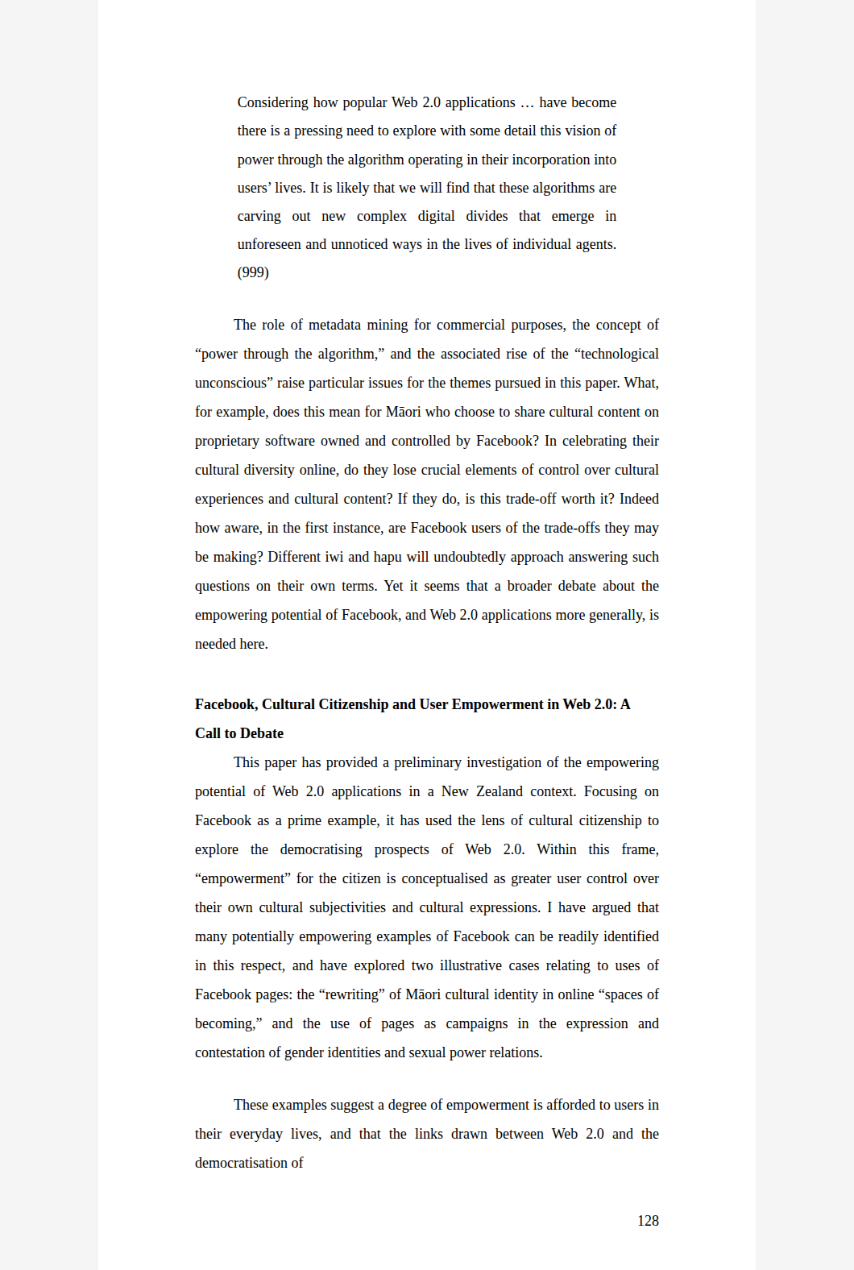Considering how popular Web 2.0 applications … have become there is a pressing need to explore with some detail this vision of power through the algorithm operating in their incorporation into users’ lives. It is likely that we will find that these algorithms are carving out new complex digital divides that emerge in unforeseen and unnoticed ways in the lives of individual agents. (999)
The role of metadata mining for commercial purposes, the concept of “power through the algorithm,” and the associated rise of the “technological unconscious” raise particular issues for the themes pursued in this paper. What, for example, does this mean for Māori who choose to share cultural content on proprietary software owned and controlled by Facebook? In celebrating their cultural diversity online, do they lose crucial elements of control over cultural experiences and cultural content? If they do, is this trade-off worth it? Indeed how aware, in the first instance, are Facebook users of the trade-offs they may be making? Different iwi and hapu will undoubtedly approach answering such questions on their own terms. Yet it seems that a broader debate about the empowering potential of Facebook, and Web 2.0 applications more generally, is needed here.
Facebook, Cultural Citizenship and User Empowerment in Web 2.0: A Call to Debate
This paper has provided a preliminary investigation of the empowering potential of Web 2.0 applications in a New Zealand context. Focusing on Facebook as a prime example, it has used the lens of cultural citizenship to explore the democratising prospects of Web 2.0. Within this frame, “empowerment” for the citizen is conceptualised as greater user control over their own cultural subjectivities and cultural expressions. I have argued that many potentially empowering examples of Facebook can be readily identified in this respect, and have explored two illustrative cases relating to uses of Facebook pages: the “rewriting” of Māori cultural identity in online “spaces of becoming,” and the use of pages as campaigns in the expression and contestation of gender identities and sexual power relations.
These examples suggest a degree of empowerment is afforded to users in their everyday lives, and that the links drawn between Web 2.0 and the democratisation of
128